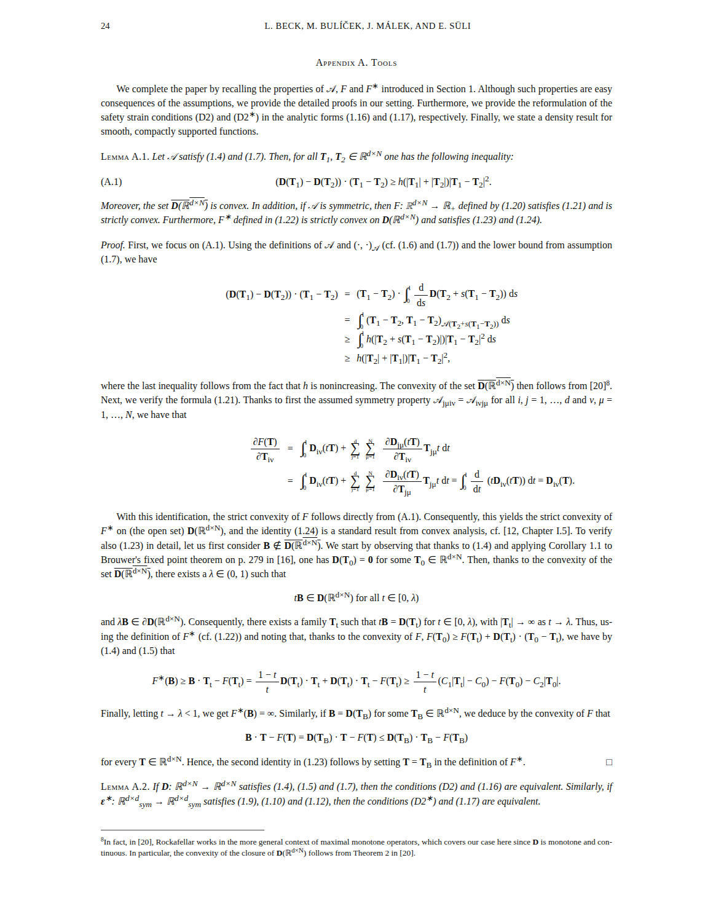24 L. BECK, M. BULÍČEK, J. MÁLEK, AND E. SÜLI
Appendix A. Tools
We complete the paper by recalling the properties of 𝒜, F and F∗ introduced in Section 1. Although such properties are easy consequences of the assumptions, we provide the detailed proofs in our setting. Furthermore, we provide the reformulation of the safety strain conditions (D2) and (D2∗) in the analytic forms (1.16) and (1.17), respectively. Finally, we state a density result for smooth, compactly supported functions.
Lemma A.1. Let 𝒜 satisfy (1.4) and (1.7). Then, for all T1, T2 ∈ ℝd×N one has the following inequality:
(A.1)
(D(T1) − D(T2)) · (T1 − T2) ≥ h(|T1| + |T2|)|T1 − T2|2.
Moreover, the set D(ℝd×N) is convex. In addition, if 𝒜 is symmetric, then F: ℝd×N → ℝ+ defined by (1.20) satisfies (1.21) and is strictly convex. Furthermore, F∗ defined in (1.22) is strictly convex on D(ℝd×N) and satisfies (1.23) and (1.24).
Proof. First, we focus on (A.1). Using the definitions of 𝒜 and (·, ·)𝒜 (cf. (1.6) and (1.7)) and the lower bound from assumption (1.7), we have
(D(T1) − D(T2)) · (T1 − T2) = (T1 − T2) · ∫10 dds D(T2 + s(T1 − T2)) ds
= ∫10 (T1 − T2, T1 − T2)𝒜(T2+s(T1−T2)) ds
≥ ∫10 h(|T2 + s(T1 − T2)|)|T1 − T2|2 ds
≥ h(|T2| + |T1|)|T1 − T2|2,
where the last inequality follows from the fact that h is nonincreasing. The convexity of the set D(ℝd×N) then follows from [20]8. Next, we verify the formula (1.21). Thanks to first the assumed symmetry property 𝒜jμiν = 𝒜iνjμ for all i, j = 1, …, d and ν, μ = 1, …, N, we have that
∂F(T)∂Tiν = ∫10 Diν(tT) + ∑dj=1∑Nμ=1 ∂Djμ(tT)∂Tiν Tjμt dt
= ∫10 Diν(tT) + ∑dj=1∑Nμ=1 ∂Diν(tT)∂Tjμ Tjμt dt = ∫10 ddt (tDiν(tT)) dt = Diν(T).
With this identification, the strict convexity of F follows directly from (A.1). Consequently, this yields the strict convexity of F∗ on (the open set) D(ℝd×N), and the identity (1.24) is a standard result from convex analysis, cf. [12, Chapter I.5]. To verify also (1.23) in detail, let us first consider B ∉ D(ℝd×N). We start by observing that thanks to (1.4) and applying Corollary 1.1 to Brouwer's fixed point theorem on p. 279 in [16], one has D(T0) = 0 for some T0 ∈ ℝd×N. Then, thanks to the convexity of the set D(ℝd×N), there exists a λ ∈ (0, 1) such that
tB ∈ D(ℝd×N) for all t ∈ [0, λ)
and λB ∈ ∂D(ℝd×N). Consequently, there exists a family Tt such that tB = D(Tt) for t ∈ [0, λ), with |Tt| → ∞ as t → λ. Thus, using the definition of F∗ (cf. (1.22)) and noting that, thanks to the convexity of F, F(T0) ≥ F(Tt) + D(Tt) · (T0 − Tt), we have by (1.4) and (1.5) that
F∗(B) ≥ B · Tt − F(Tt) = 1 − t t D(Tt) · Tt + D(Tt) · Tt − F(Tt) ≥ 1 − t t(C1|Tt| − C0) − F(T0) − C2|T0|.
Finally, letting t → λ < 1, we get F∗(B) = ∞. Similarly, if B = D(TB) for some TB ∈ ℝd×N, we deduce by the convexity of F that
B · T − F(T) = D(TB) · T − F(T) ≤ D(TB) · TB − F(TB)
for every T ∈ ℝd×N. Hence, the second identity in (1.23) follows by setting T = TB in the definition of F∗. □
Lemma A.2. If D: ℝd×N → ℝd×N satisfies (1.4), (1.5) and (1.7), then the conditions (D2) and (1.16) are equivalent. Similarly, if ε∗: ℝd×dsym → ℝd×dsym satisfies (1.9), (1.10) and (1.12), then the conditions (D2∗) and (1.17) are equivalent.
8In fact, in [20], Rockafellar works in the more general context of maximal monotone operators, which covers our case here since D is monotone and continuous. In particular, the convexity of the closure of D(ℝd×N) follows from Theorem 2 in [20].